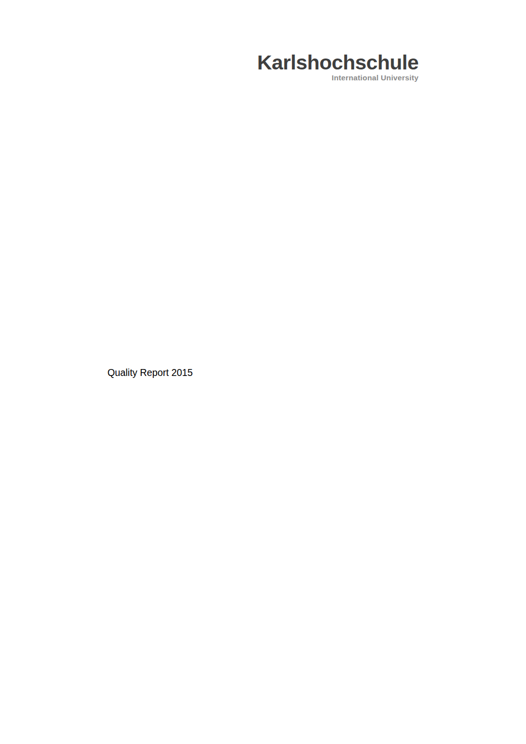Karlshochschule International University
Quality Report 2015